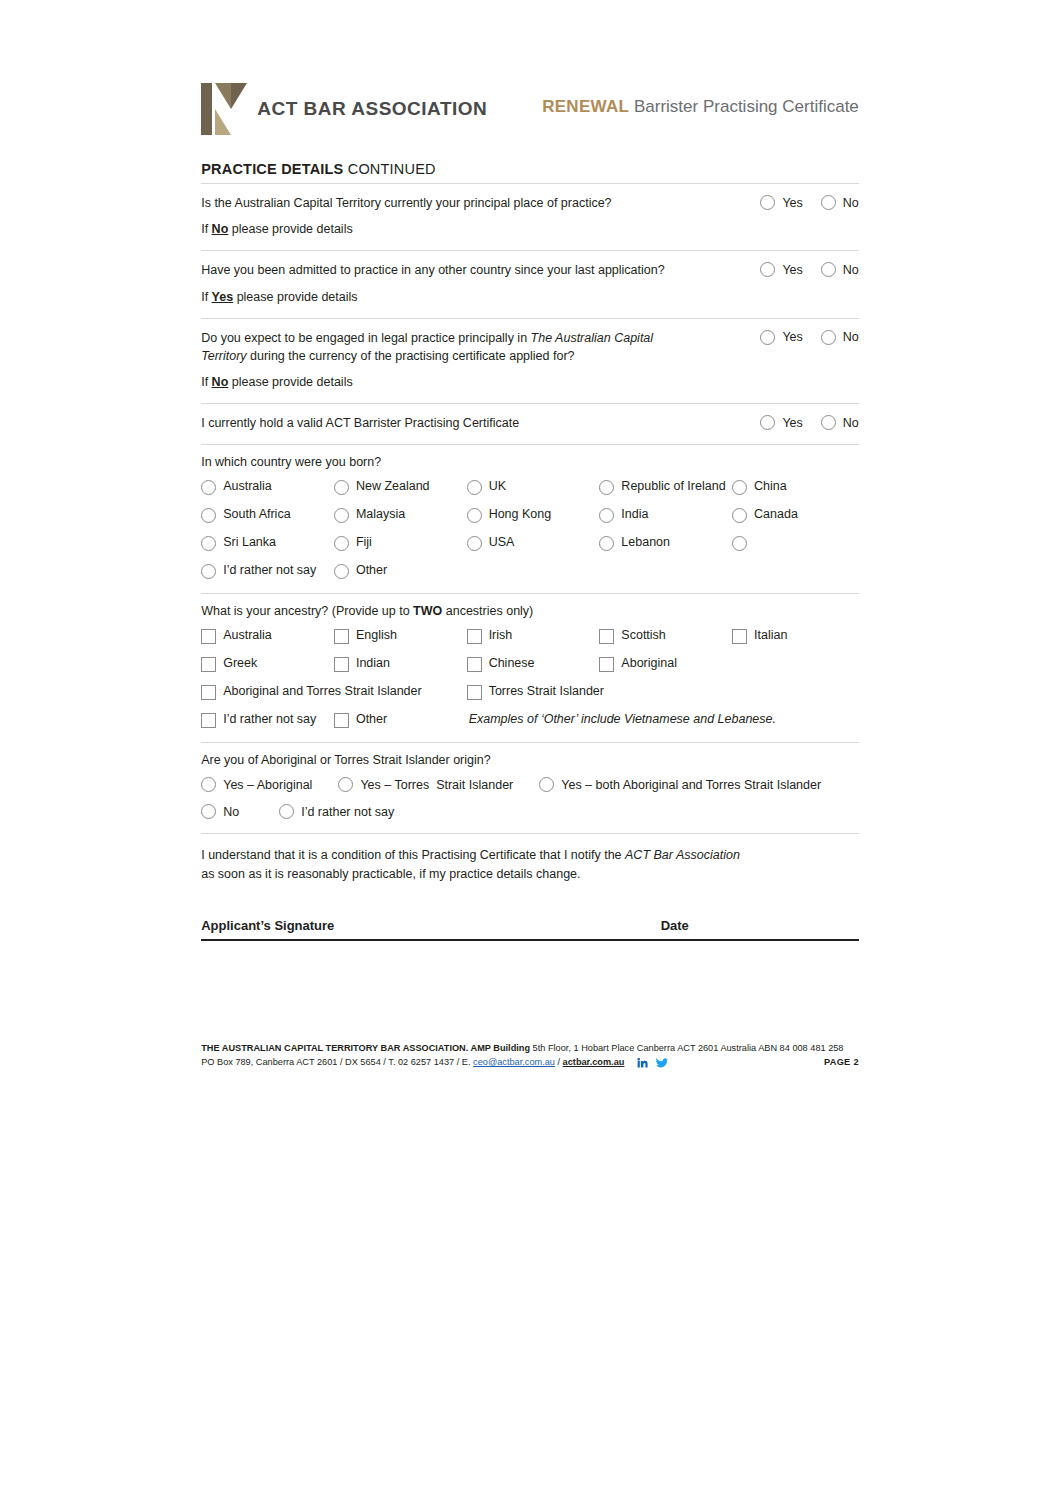ACT BAR ASSOCIATION
RENEWAL Barrister Practising Certificate
PRACTICE DETAILS CONTINUED
Is the Australian Capital Territory currently your principal place of practice? If No please provide details
Yes No
Have you been admitted to practice in any other country since your last application? If Yes please provide details
Yes No
Do you expect to be engaged in legal practice principally in The Australian Capital Territory during the currency of the practising certificate applied for? If No please provide details
Yes No
I currently hold a valid ACT Barrister Practising Certificate
Yes No
In which country were you born?
Australia New Zealand UK Republic of Ireland China South Africa Malaysia Hong Kong India Canada Sri Lanka Fiji USA Lebanon I’d rather not say Other
What is your ancestry? (Provide up to TWO ancestries only)
Australia English Irish Scottish Italian Greek Indian Chinese Aboriginal Aboriginal and Torres Strait Islander Torres Strait Islander I’d rather not say Other Examples of ‘Other’ include Vietnamese and Lebanese.
Are you of Aboriginal or Torres Strait Islander origin?
Yes – Aboriginal Yes – Torres Strait Islander Yes – both Aboriginal and Torres Strait Islander
No I’d rather not say
I understand that it is a condition of this Practising Certificate that I notify the ACT Bar Association
as soon as it is reasonably practicable, if my practice details change.
Applicant’s Signature Date
THE AUSTRALIAN CAPITAL TERRITORY BAR ASSOCIATION. AMP Building 5th Floor, 1 Hobart Place Canberra ACT 2601 Australia ABN 84 008 481 258
PO Box 789, Canberra ACT 2601 / DX 5654 / T. 02 6257 1437 / E. ceo@actbar.com.au / actbar.com.au PAGE 2